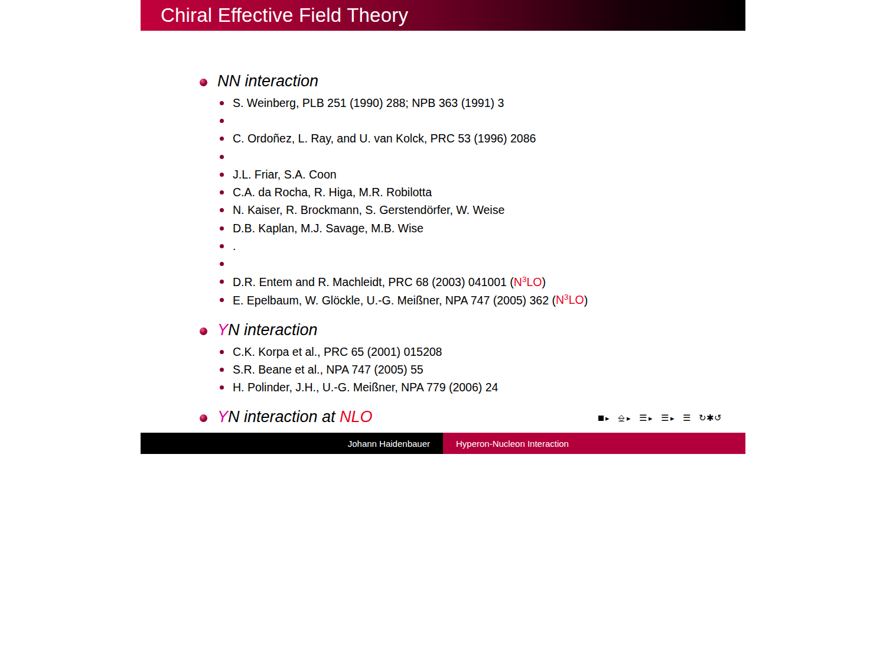Chiral Effective Field Theory
NN interaction
S. Weinberg, PLB 251 (1990) 288; NPB 363 (1991) 3
C. Ordoñez, L. Ray, and U. van Kolck, PRC 53 (1996) 2086
J.L. Friar, S.A. Coon
C.A. da Rocha, R. Higa, M.R. Robilotta
N. Kaiser, R. Brockmann, S. Gerstendörfer, W. Weise
D.B. Kaplan, M.J. Savage, M.B. Wise
.
D.R. Entem and R. Machleidt, PRC 68 (2003) 041001 (N3LO)
E. Epelbaum, W. Glöckle, U.-G. Meißner, NPA 747 (2005) 362 (N3LO)
YN interaction
C.K. Korpa et al., PRC 65 (2001) 015208
S.R. Beane et al., NPA 747 (2005) 55
H. Polinder, J.H., U.-G. Meißner, NPA 779 (2006) 24
YN interaction at NLO
J.H., N. Kaiser, U.-G. Meißner, A. Nogga, S. Petschauer, W. Weise,
in preparation
▸ ⎒▸ ☰▸ ☰▸ ☰ ↻✱↺
Johann Haidenbauer
Hyperon-Nucleon Interaction